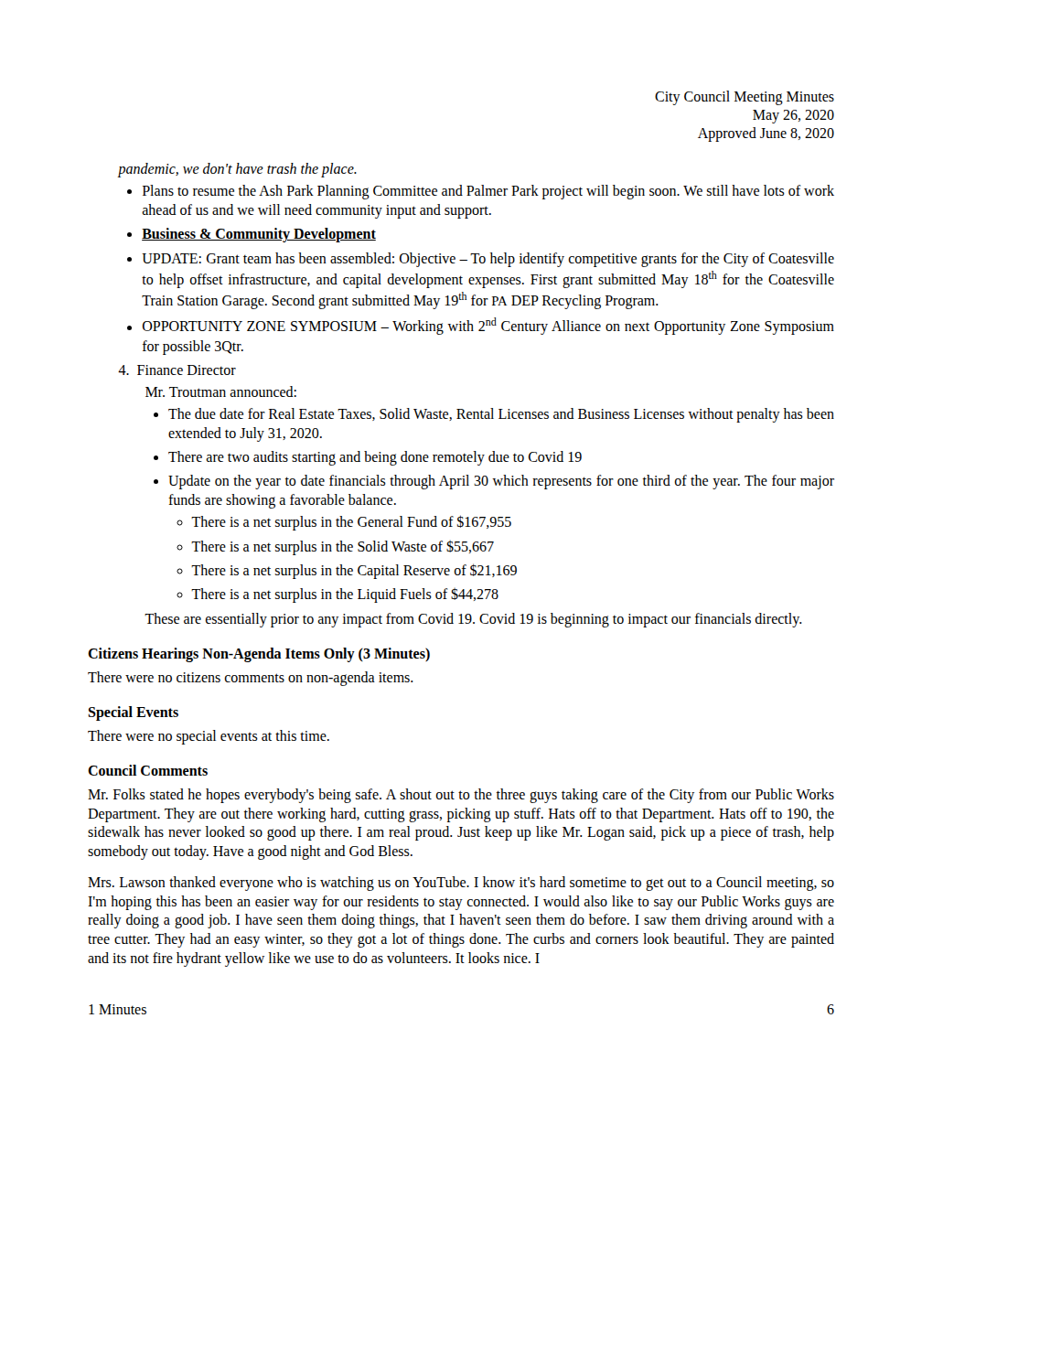City Council Meeting Minutes
May 26, 2020
Approved June 8, 2020
pandemic, we don't have trash the place.
Plans to resume the Ash Park Planning Committee and Palmer Park project will begin soon. We still have lots of work ahead of us and we will need community input and support.
Business & Community Development
UPDATE: Grant team has been assembled: Objective – To help identify competitive grants for the City of Coatesville to help offset infrastructure, and capital development expenses. First grant submitted May 18th for the Coatesville Train Station Garage. Second grant submitted May 19th for PA DEP Recycling Program.
OPPORTUNITY ZONE SYMPOSIUM – Working with 2nd Century Alliance on next Opportunity Zone Symposium for possible 3Qtr.
4. Finance Director
Mr. Troutman announced:
The due date for Real Estate Taxes, Solid Waste, Rental Licenses and Business Licenses without penalty has been extended to July 31, 2020.
There are two audits starting and being done remotely due to Covid 19
Update on the year to date financials through April 30 which represents for one third of the year. The four major funds are showing a favorable balance.
There is a net surplus in the General Fund of $167,955
There is a net surplus in the Solid Waste of $55,667
There is a net surplus in the Capital Reserve of $21,169
There is a net surplus in the Liquid Fuels of $44,278
These are essentially prior to any impact from Covid 19. Covid 19 is beginning to impact our financials directly.
Citizens Hearings Non-Agenda Items Only (3 Minutes)
There were no citizens comments on non-agenda items.
Special Events
There were no special events at this time.
Council Comments
Mr. Folks stated he hopes everybody's being safe. A shout out to the three guys taking care of the City from our Public Works Department. They are out there working hard, cutting grass, picking up stuff. Hats off to that Department. Hats off to 190, the sidewalk has never looked so good up there. I am real proud. Just keep up like Mr. Logan said, pick up a piece of trash, help somebody out today. Have a good night and God Bless.
Mrs. Lawson thanked everyone who is watching us on YouTube. I know it's hard sometime to get out to a Council meeting, so I'm hoping this has been an easier way for our residents to stay connected. I would also like to say our Public Works guys are really doing a good job. I have seen them doing things, that I haven't seen them do before. I saw them driving around with a tree cutter. They had an easy winter, so they got a lot of things done. The curbs and corners look beautiful. They are painted and its not fire hydrant yellow like we use to do as volunteers. It looks nice. I
1 Minutes 6